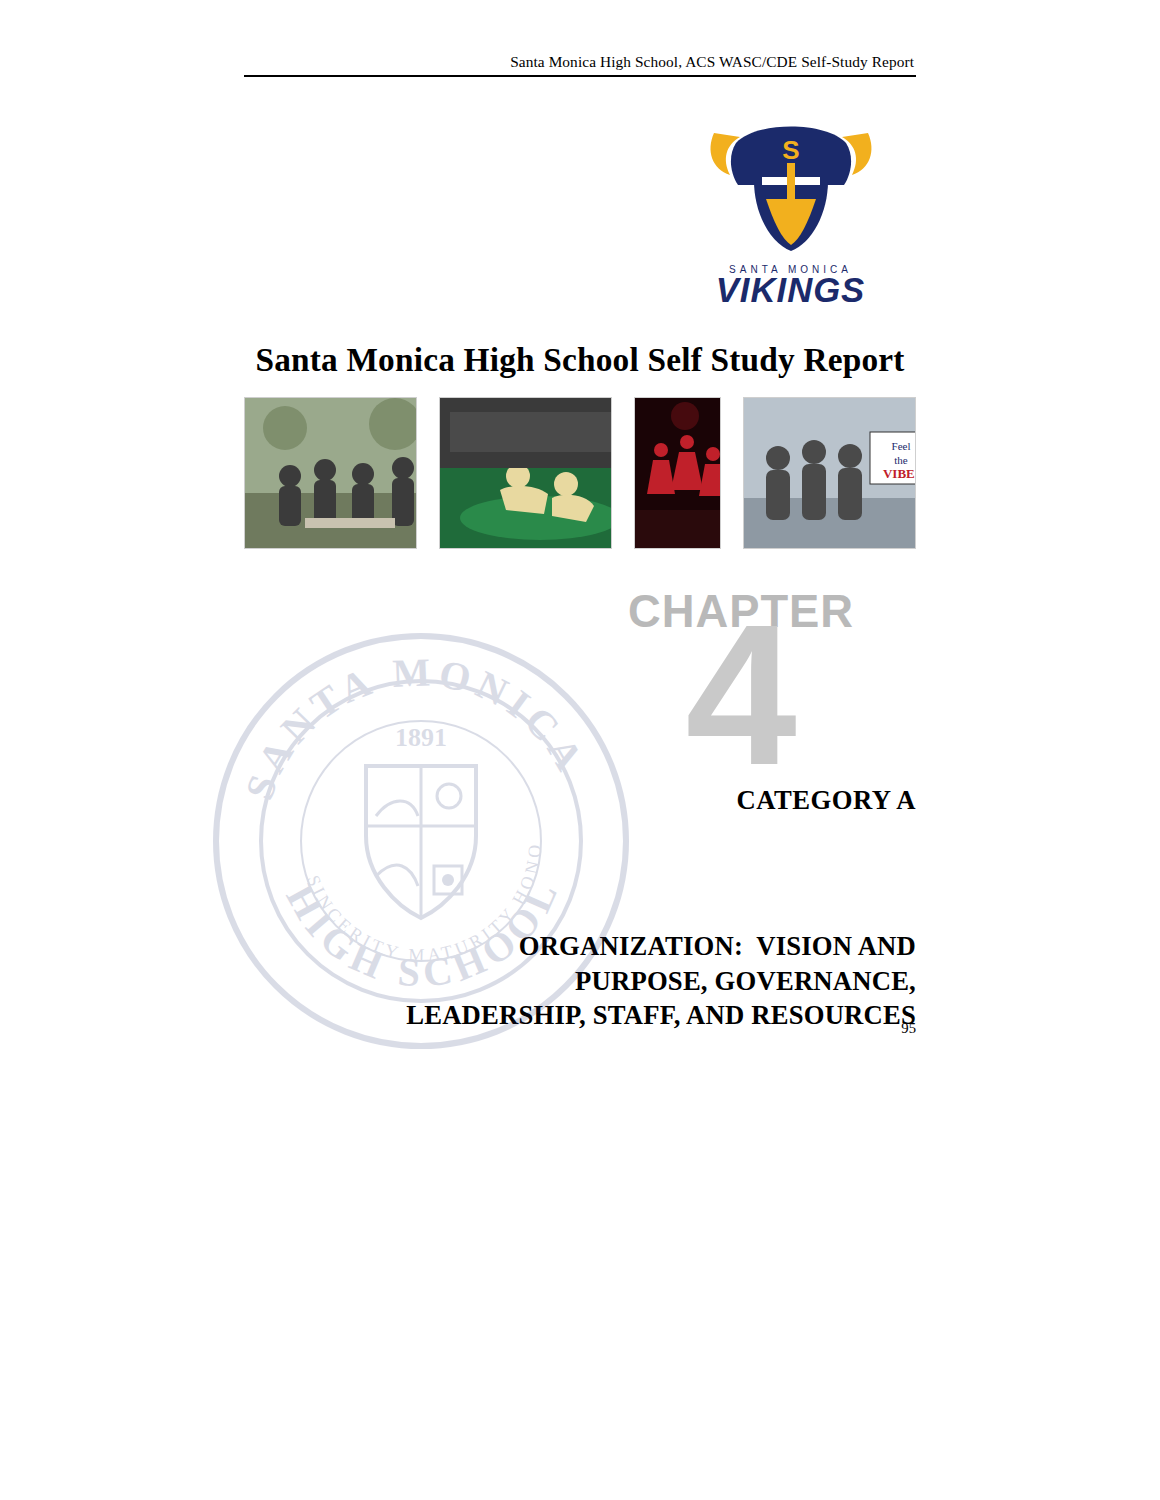Santa Monica High School, ACS WASC/CDE Self-Study Report
S
SANTA MONICA
VIKINGS
Santa Monica High School Self Study Report
Feel the VIBE!
CHAPTER
4
CATEGORY A
ORGANIZATION: VISION AND
PURPOSE, GOVERNANCE,
LEADERSHIP, STAFF, AND RESOURCES
SANTA MONICA HIGH SCHOOL SINCERITY MATURITY HONOR 1891
95